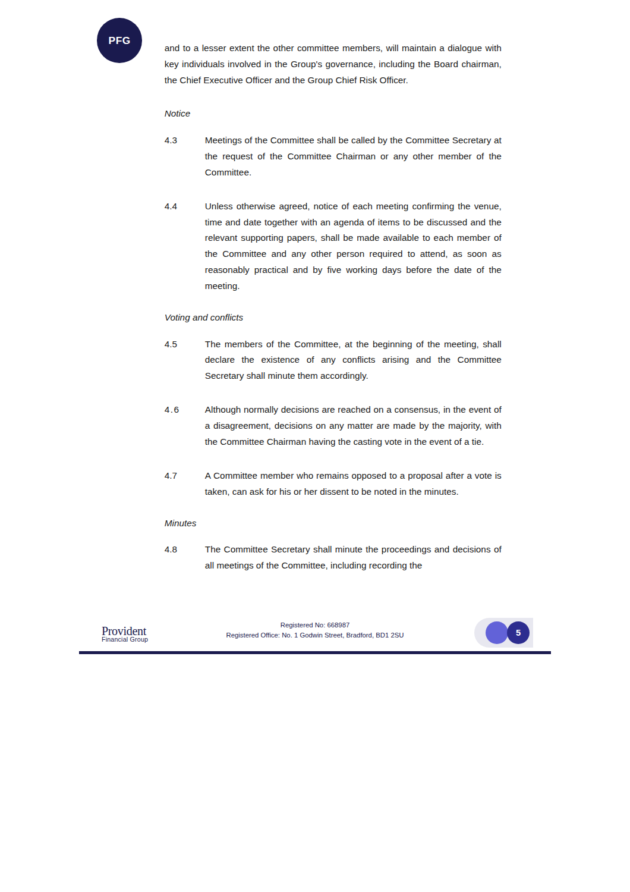PFG
and to a lesser extent the other committee members, will maintain a dialogue with key individuals involved in the Group's governance, including the Board chairman, the Chief Executive Officer and the Group Chief Risk Officer.
Notice
4.3
Meetings of the Committee shall be called by the Committee Secretary at the request of the Committee Chairman or any other member of the Committee.
4.4
Unless otherwise agreed, notice of each meeting confirming the venue, time and date together with an agenda of items to be discussed and the relevant supporting papers, shall be made available to each member of the Committee and any other person required to attend, as soon as reasonably practical and by five working days before the date of the meeting.
Voting and conflicts
4.5
The members of the Committee, at the beginning of the meeting, shall declare the existence of any conflicts arising and the Committee Secretary shall minute them accordingly.
4.6
Although normally decisions are reached on a consensus, in the event of a disagreement, decisions on any matter are made by the majority, with the Committee Chairman having the casting vote in the event of a tie.
4.7
A Committee member who remains opposed to a proposal after a vote is taken, can ask for his or her dissent to be noted in the minutes.
Minutes
4.8
The Committee Secretary shall minute the proceedings and decisions of all meetings of the Committee, including recording the
Provident Financial Group
Registered No: 668987
Registered Office: No. 1 Godwin Street, Bradford, BD1 2SU
5